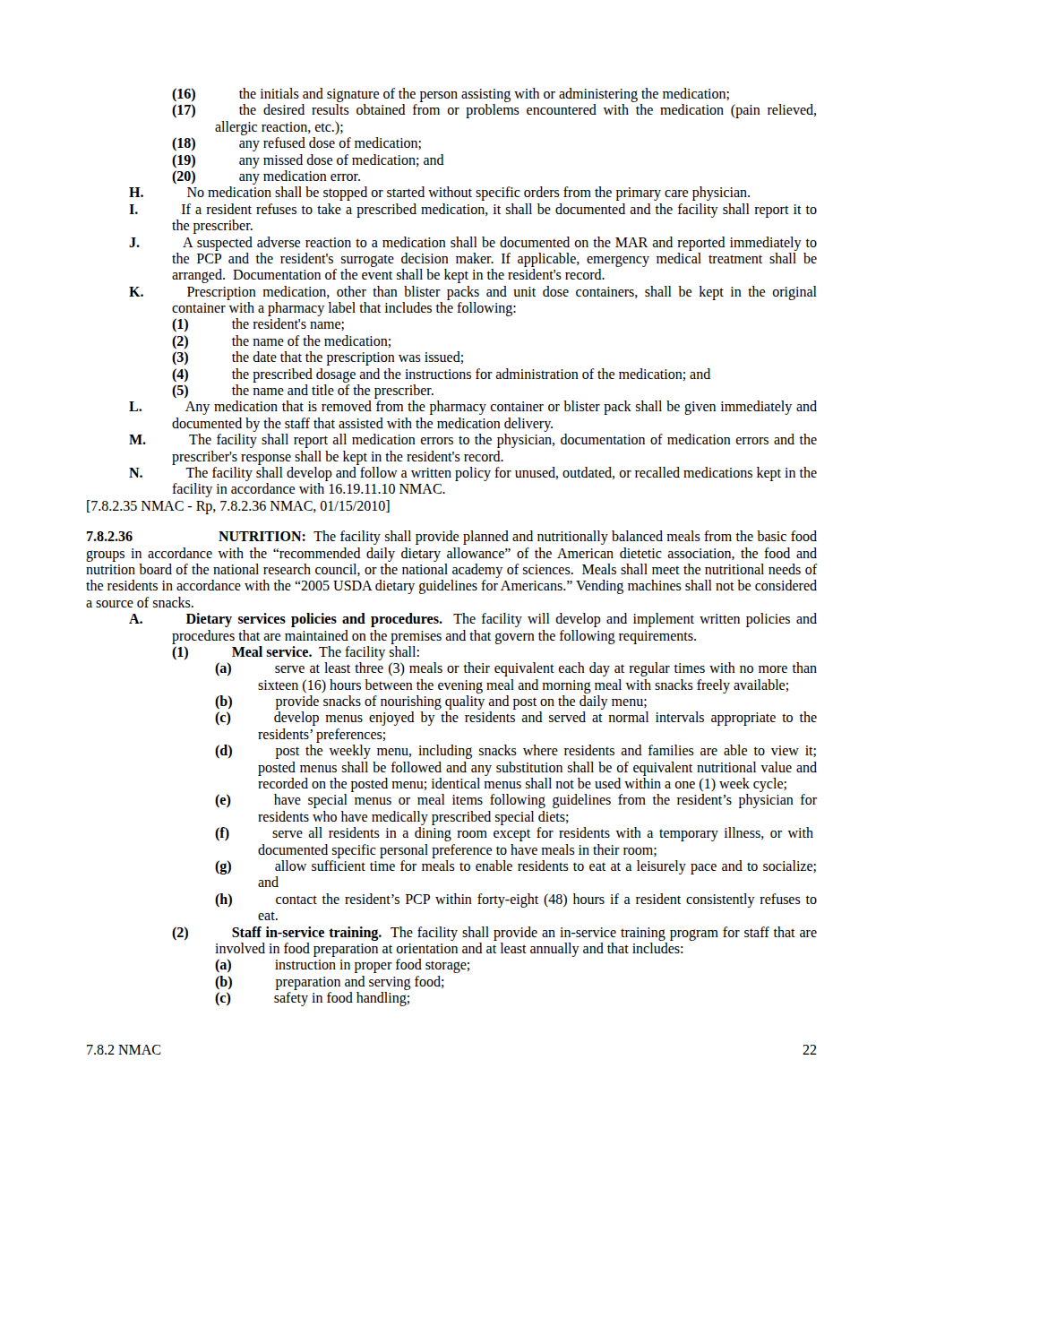(16) the initials and signature of the person assisting with or administering the medication;
(17) the desired results obtained from or problems encountered with the medication (pain relieved, allergic reaction, etc.);
(18) any refused dose of medication;
(19) any missed dose of medication; and
(20) any medication error.
H. No medication shall be stopped or started without specific orders from the primary care physician.
I. If a resident refuses to take a prescribed medication, it shall be documented and the facility shall report it to the prescriber.
J. A suspected adverse reaction to a medication shall be documented on the MAR and reported immediately to the PCP and the resident's surrogate decision maker. If applicable, emergency medical treatment shall be arranged. Documentation of the event shall be kept in the resident's record.
K. Prescription medication, other than blister packs and unit dose containers, shall be kept in the original container with a pharmacy label that includes the following:
(1) the resident's name;
(2) the name of the medication;
(3) the date that the prescription was issued;
(4) the prescribed dosage and the instructions for administration of the medication; and
(5) the name and title of the prescriber.
L. Any medication that is removed from the pharmacy container or blister pack shall be given immediately and documented by the staff that assisted with the medication delivery.
M. The facility shall report all medication errors to the physician, documentation of medication errors and the prescriber's response shall be kept in the resident's record.
N. The facility shall develop and follow a written policy for unused, outdated, or recalled medications kept in the facility in accordance with 16.19.11.10 NMAC.
[7.8.2.35 NMAC - Rp, 7.8.2.36 NMAC, 01/15/2010]
7.8.2.36 NUTRITION: The facility shall provide planned and nutritionally balanced meals from the basic food groups in accordance with the “recommended daily dietary allowance” of the American dietetic association, the food and nutrition board of the national research council, or the national academy of sciences. Meals shall meet the nutritional needs of the residents in accordance with the “2005 USDA dietary guidelines for Americans.” Vending machines shall not be considered a source of snacks.
A. Dietary services policies and procedures. The facility will develop and implement written policies and procedures that are maintained on the premises and that govern the following requirements.
(1) Meal service. The facility shall:
(a) serve at least three (3) meals or their equivalent each day at regular times with no more than sixteen (16) hours between the evening meal and morning meal with snacks freely available;
(b) provide snacks of nourishing quality and post on the daily menu;
(c) develop menus enjoyed by the residents and served at normal intervals appropriate to the residents’ preferences;
(d) post the weekly menu, including snacks where residents and families are able to view it; posted menus shall be followed and any substitution shall be of equivalent nutritional value and recorded on the posted menu; identical menus shall not be used within a one (1) week cycle;
(e) have special menus or meal items following guidelines from the resident’s physician for residents who have medically prescribed special diets;
(f) serve all residents in a dining room except for residents with a temporary illness, or with documented specific personal preference to have meals in their room;
(g) allow sufficient time for meals to enable residents to eat at a leisurely pace and to socialize; and
(h) contact the resident’s PCP within forty-eight (48) hours if a resident consistently refuses to eat.
(2) Staff in-service training. The facility shall provide an in-service training program for staff that are involved in food preparation at orientation and at least annually and that includes:
(a) instruction in proper food storage;
(b) preparation and serving food;
(c) safety in food handling;
7.8.2 NMAC 22